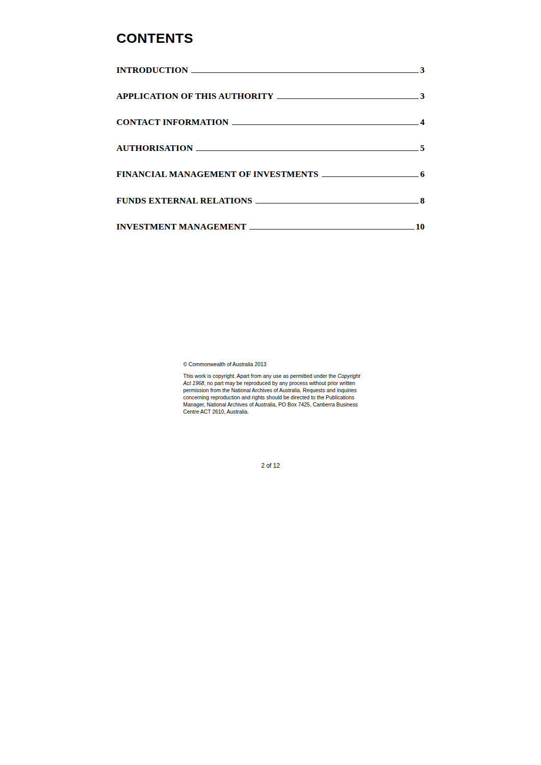CONTENTS
INTRODUCTION 3
APPLICATION OF THIS AUTHORITY 3
CONTACT INFORMATION 4
AUTHORISATION 5
FINANCIAL MANAGEMENT OF INVESTMENTS 6
FUNDS EXTERNAL RELATIONS 8
INVESTMENT MANAGEMENT 10
© Commonwealth of Australia 2013
This work is copyright. Apart from any use as permitted under the Copyright Act 1968, no part may be reproduced by any process without prior written permission from the National Archives of Australia. Requests and inquiries concerning reproduction and rights should be directed to the Publications Manager, National Archives of Australia, PO Box 7425, Canberra Business Centre ACT 2610, Australia.
2 of 12